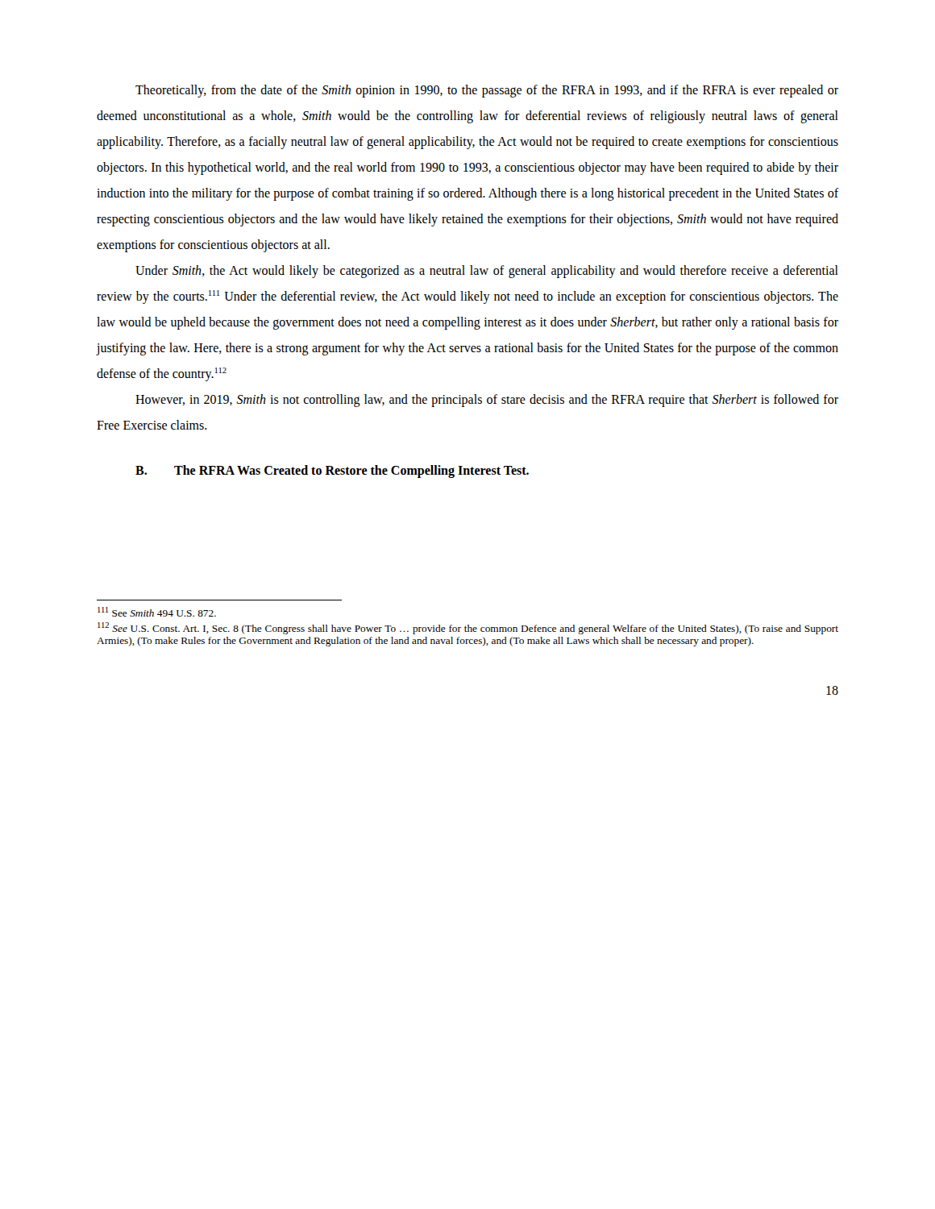Theoretically, from the date of the Smith opinion in 1990, to the passage of the RFRA in 1993, and if the RFRA is ever repealed or deemed unconstitutional as a whole, Smith would be the controlling law for deferential reviews of religiously neutral laws of general applicability. Therefore, as a facially neutral law of general applicability, the Act would not be required to create exemptions for conscientious objectors. In this hypothetical world, and the real world from 1990 to 1993, a conscientious objector may have been required to abide by their induction into the military for the purpose of combat training if so ordered. Although there is a long historical precedent in the United States of respecting conscientious objectors and the law would have likely retained the exemptions for their objections, Smith would not have required exemptions for conscientious objectors at all.
Under Smith, the Act would likely be categorized as a neutral law of general applicability and would therefore receive a deferential review by the courts.111 Under the deferential review, the Act would likely not need to include an exception for conscientious objectors. The law would be upheld because the government does not need a compelling interest as it does under Sherbert, but rather only a rational basis for justifying the law. Here, there is a strong argument for why the Act serves a rational basis for the United States for the purpose of the common defense of the country.112
However, in 2019, Smith is not controlling law, and the principals of stare decisis and the RFRA require that Sherbert is followed for Free Exercise claims.
B. The RFRA Was Created to Restore the Compelling Interest Test.
111 See Smith 494 U.S. 872.
112 See U.S. Const. Art. I, Sec. 8 (The Congress shall have Power To … provide for the common Defence and general Welfare of the United States), (To raise and Support Armies), (To make Rules for the Government and Regulation of the land and naval forces), and (To make all Laws which shall be necessary and proper).
18